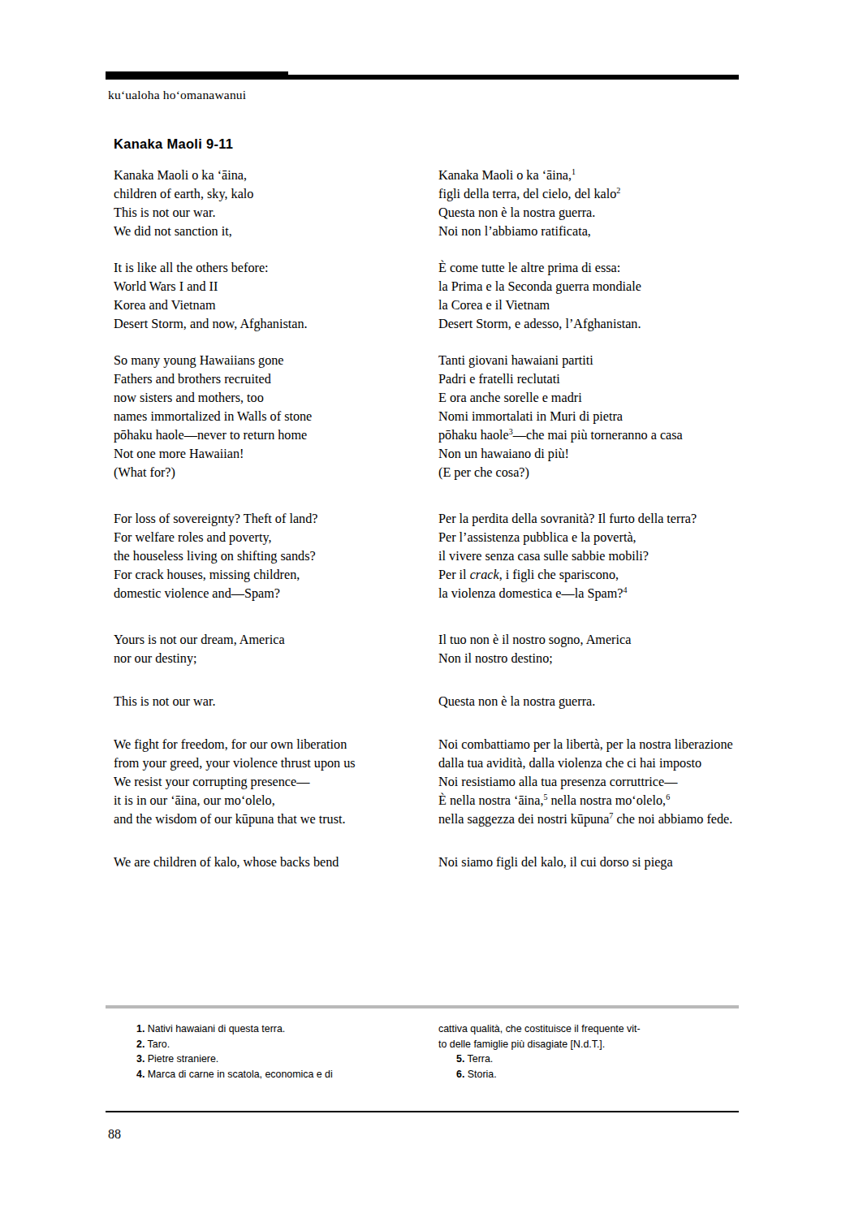kuʻualoha hoʻomanawanui
Kanaka Maoli 9-11
Kanaka Maoli o ka ʻāina,
children of earth, sky, kalo
This is not our war.
We did not sanction it,
It is like all the others before:
World Wars I and II
Korea and Vietnam
Desert Storm, and now, Afghanistan.
So many young Hawaiians gone
Fathers and brothers recruited
now sisters and mothers, too
names immortalized in Walls of stone
pōhaku haole—never to return home
Not one more Hawaiian!
(What for?)
For loss of sovereignty? Theft of land?
For welfare roles and poverty,
the houseless living on shifting sands?
For crack houses, missing children,
domestic violence and—Spam?
Yours is not our dream, America
nor our destiny;
This is not our war.
We fight for freedom, for our own liberation
from your greed, your violence thrust upon us
We resist your corrupting presence—
it is in our ʻāina, our moʻolelo,
and the wisdom of our kūpuna that we trust.
We are children of kalo, whose backs bend
Kanaka Maoli o ka ʻāina,1
figli della terra, del cielo, del kalo2
Questa non è la nostra guerra.
Noi non l’abbiamo ratificata,
È come tutte le altre prima di essa:
la Prima e la Seconda guerra mondiale
la Corea e il Vietnam
Desert Storm, e adesso, l’Afghanistan.
Tanti giovani hawaiani partiti
Padri e fratelli reclutati
E ora anche sorelle e madri
Nomi immortalati in Muri di pietra
pōhaku haole3—che mai più torneranno a casa
Non un hawaiano di più!
(E per che cosa?)
Per la perdita della sovranità? Il furto della terra?
Per l’assistenza pubblica e la povertà,
il vivere senza casa sulle sabbie mobili?
Per il crack, i figli che spariscono,
la violenza domestica e—la Spam?4
Il tuo non è il nostro sogno, America
Non il nostro destino;
Questa non è la nostra guerra.
Noi combattiamo per la libertà, per la nostra liberazione
dalla tua avidità, dalla violenza che ci hai imposto
Noi resistiamo alla tua presenza corruttrice—
È nella nostra ʻāina,5 nella nostra moʻolelo,6
nella saggezza dei nostri kūpuna7 che noi abbiamo fede.
Noi siamo figli del kalo, il cui dorso si piega
1. Nativi hawaiani di questa terra.
2. Taro.
3. Pietre straniere.
4. Marca di carne in scatola, economica e di
cattiva qualità, che costituisce il frequente vit-
to delle famiglie più disagiate [N.d.T.].
5. Terra.
6. Storia.
88